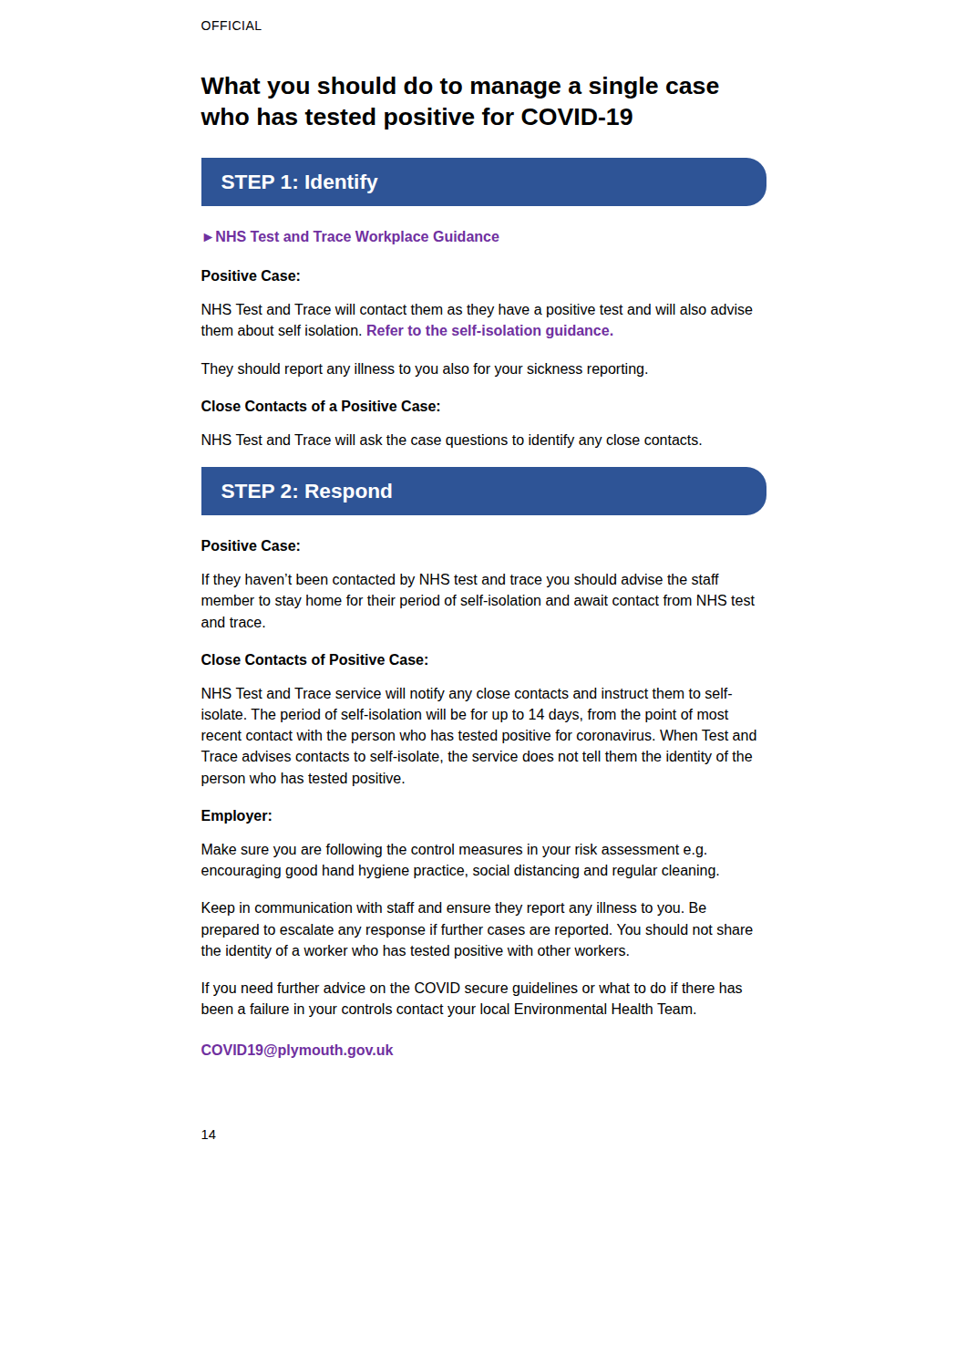OFFICIAL
What you should do to manage a single case who has tested positive for COVID-19
STEP 1: Identify
►NHS Test and Trace Workplace Guidance
Positive Case:
NHS Test and Trace will contact them as they have a positive test and will also advise them about self isolation. Refer to the self-isolation guidance.
They should report any illness to you also for your sickness reporting.
Close Contacts of a Positive Case:
NHS Test and Trace will ask the case questions to identify any close contacts.
STEP 2: Respond
Positive Case:
If they haven’t been contacted by NHS test and trace you should advise the staff member to stay home for their period of self-isolation and await contact from NHS test and trace.
Close Contacts of Positive Case:
NHS Test and Trace service will notify any close contacts and instruct them to self-isolate. The period of self-isolation will be for up to 14 days, from the point of most recent contact with the person who has tested positive for coronavirus. When Test and Trace advises contacts to self-isolate, the service does not tell them the identity of the person who has tested positive.
Employer:
Make sure you are following the control measures in your risk assessment e.g. encouraging good hand hygiene practice, social distancing and regular cleaning.
Keep in communication with staff and ensure they report any illness to you. Be prepared to escalate any response if further cases are reported. You should not share the identity of a worker who has tested positive with other workers.
If you need further advice on the COVID secure guidelines or what to do if there has been a failure in your controls contact your local Environmental Health Team.
COVID19@plymouth.gov.uk
14